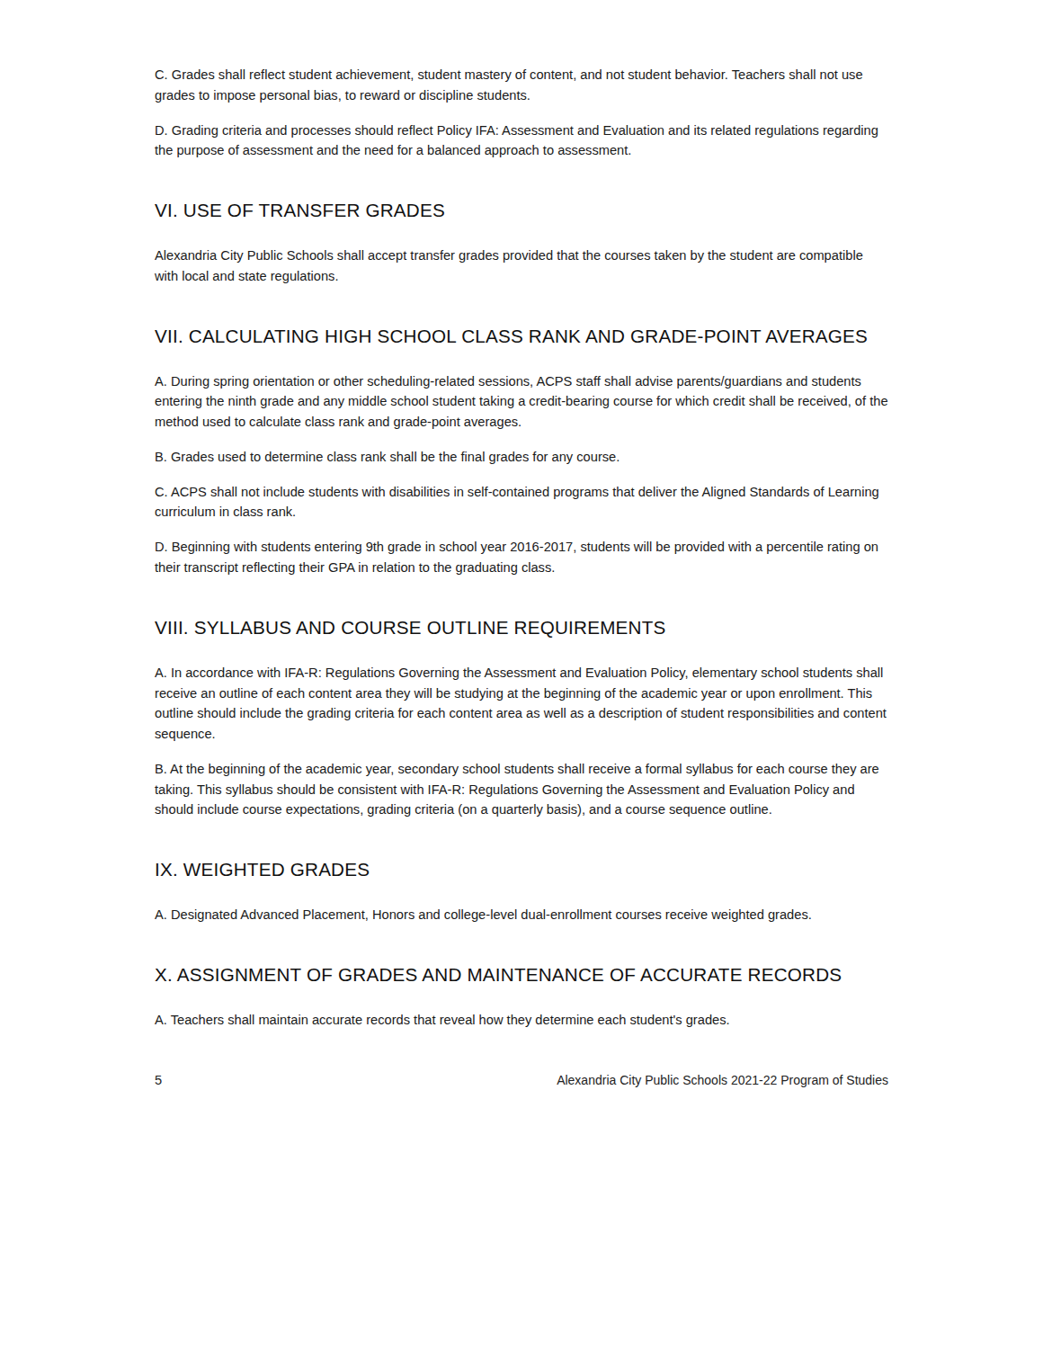C. Grades shall reflect student achievement, student mastery of content, and not student behavior. Teachers shall not use grades to impose personal bias, to reward or discipline students.
D. Grading criteria and processes should reflect Policy IFA: Assessment and Evaluation and its related regulations regarding the purpose of assessment and the need for a balanced approach to assessment.
VI. USE OF TRANSFER GRADES
Alexandria City Public Schools shall accept transfer grades provided that the courses taken by the student are compatible with local and state regulations.
VII. CALCULATING HIGH SCHOOL CLASS RANK AND GRADE-POINT AVERAGES
A. During spring orientation or other scheduling-related sessions, ACPS staff shall advise parents/guardians and students entering the ninth grade and any middle school student taking a credit-bearing course for which credit shall be received, of the method used to calculate class rank and grade-point averages.
B. Grades used to determine class rank shall be the final grades for any course.
C. ACPS shall not include students with disabilities in self-contained programs that deliver the Aligned Standards of Learning curriculum in class rank.
D. Beginning with students entering 9th grade in school year 2016-2017, students will be provided with a percentile rating on their transcript reflecting their GPA in relation to the graduating class.
VIII. SYLLABUS AND COURSE OUTLINE REQUIREMENTS
A. In accordance with IFA-R: Regulations Governing the Assessment and Evaluation Policy, elementary school students shall receive an outline of each content area they will be studying at the beginning of the academic year or upon enrollment. This outline should include the grading criteria for each content area as well as a description of student responsibilities and content sequence.
B. At the beginning of the academic year, secondary school students shall receive a formal syllabus for each course they are taking. This syllabus should be consistent with IFA-R: Regulations Governing the Assessment and Evaluation Policy and should include course expectations, grading criteria (on a quarterly basis), and a course sequence outline.
IX. WEIGHTED GRADES
A. Designated Advanced Placement, Honors and college-level dual-enrollment courses receive weighted grades.
X. ASSIGNMENT OF GRADES AND MAINTENANCE OF ACCURATE RECORDS
A. Teachers shall maintain accurate records that reveal how they determine each student's grades.
5 Alexandria City Public Schools 2021-22 Program of Studies